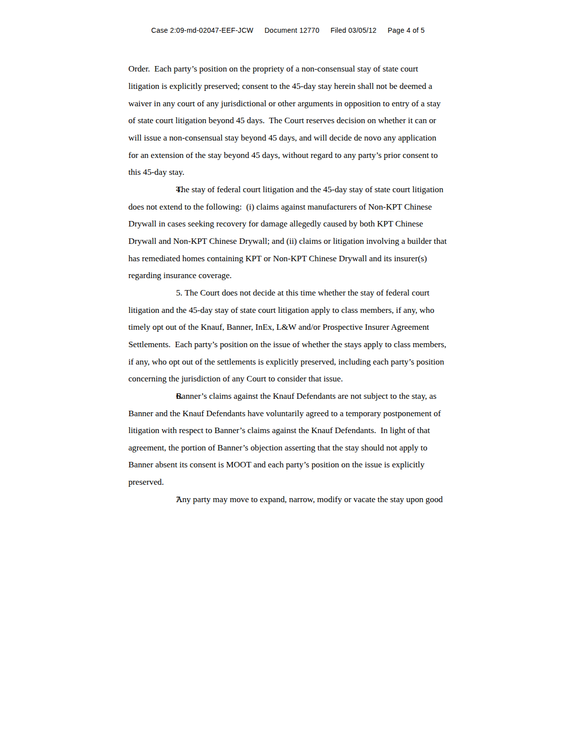Case 2:09-md-02047-EEF-JCW Document 12770 Filed 03/05/12 Page 4 of 5
Order. Each party’s position on the propriety of a non-consensual stay of state court litigation is explicitly preserved; consent to the 45-day stay herein shall not be deemed a waiver in any court of any jurisdictional or other arguments in opposition to entry of a stay of state court litigation beyond 45 days. The Court reserves decision on whether it can or will issue a non-consensual stay beyond 45 days, and will decide de novo any application for an extension of the stay beyond 45 days, without regard to any party’s prior consent to this 45-day stay.
4. The stay of federal court litigation and the 45-day stay of state court litigation does not extend to the following: (i) claims against manufacturers of Non-KPT Chinese Drywall in cases seeking recovery for damage allegedly caused by both KPT Chinese Drywall and Non-KPT Chinese Drywall; and (ii) claims or litigation involving a builder that has remediated homes containing KPT or Non-KPT Chinese Drywall and its insurer(s) regarding insurance coverage.
5. The Court does not decide at this time whether the stay of federal court litigation and the 45-day stay of state court litigation apply to class members, if any, who timely opt out of the Knauf, Banner, InEx, L&W and/or Prospective Insurer Agreement Settlements. Each party’s position on the issue of whether the stays apply to class members, if any, who opt out of the settlements is explicitly preserved, including each party’s position concerning the jurisdiction of any Court to consider that issue.
6. Banner’s claims against the Knauf Defendants are not subject to the stay, as Banner and the Knauf Defendants have voluntarily agreed to a temporary postponement of litigation with respect to Banner’s claims against the Knauf Defendants. In light of that agreement, the portion of Banner’s objection asserting that the stay should not apply to Banner absent its consent is MOOT and each party’s position on the issue is explicitly preserved.
7. Any party may move to expand, narrow, modify or vacate the stay upon good